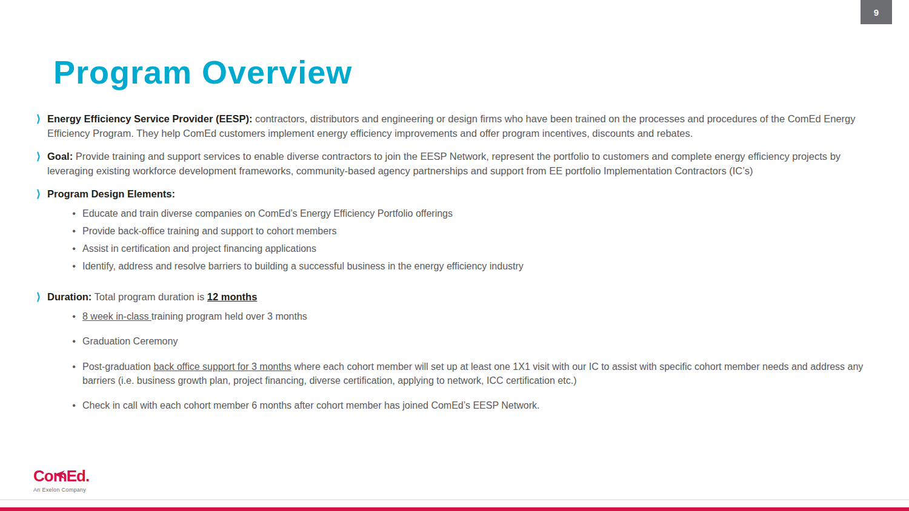9
Program Overview
⟩
Energy Efficiency Service Provider (EESP): contractors, distributors and engineering or design firms who have been trained on the processes and procedures of the ComEd Energy Efficiency Program. They help ComEd customers implement energy efficiency improvements and offer program incentives, discounts and rebates.
⟩
Goal: Provide training and support services to enable diverse contractors to join the EESP Network, represent the portfolio to customers and complete energy efficiency projects by leveraging existing workforce development frameworks, community-based agency partnerships and support from EE portfolio Implementation Contractors (IC’s)
⟩
Program Design Elements:
•Educate and train diverse companies on ComEd’s Energy Efficiency Portfolio offerings
•Provide back-office training and support to cohort members
•Assist in certification and project financing applications
•Identify, address and resolve barriers to building a successful business in the energy efficiency industry
⟩
Duration: Total program duration is 12 months
•8 week in-class training program held over 3 months
•Graduation Ceremony
•Post-graduation back office support for 3 months where each cohort member will set up at least one 1X1 visit with our IC to assist with specific cohort member needs and address any barriers (i.e. business growth plan, project financing, diverse certification, applying to network, ICC certification etc.)
•Check in call with each cohort member 6 months after cohort member has joined ComEd’s EESP Network.
ComEd.
An Exelon Company